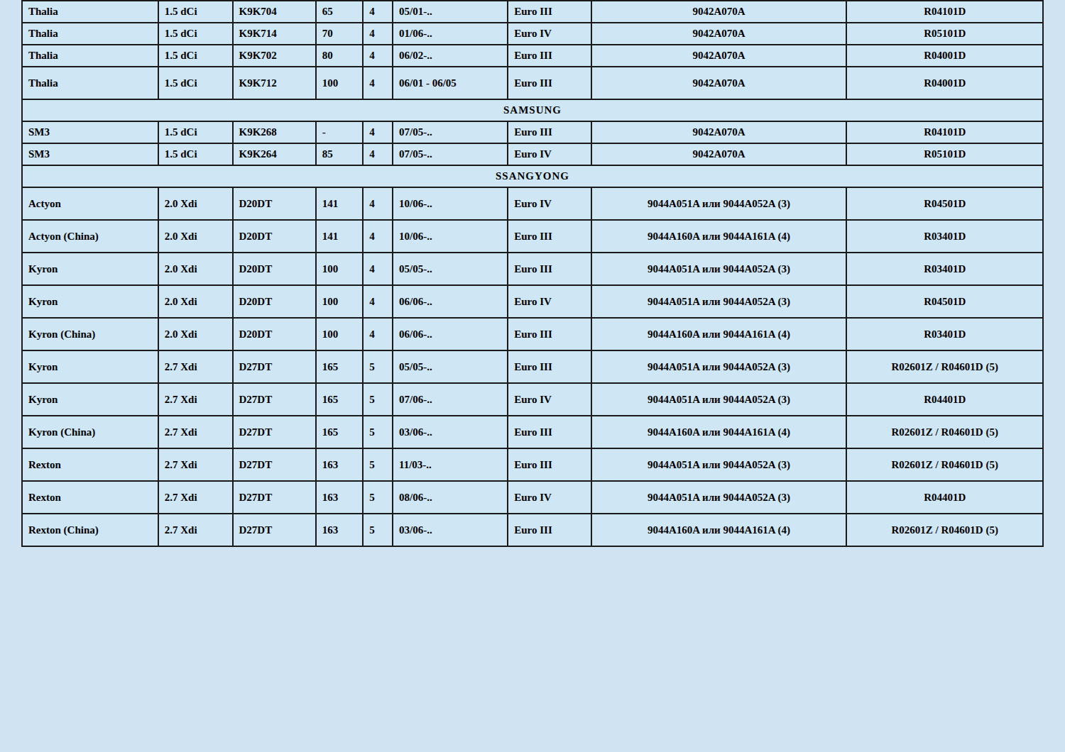| Thalia | 1.5 dCi | K9K704 | 65 | 4 | 05/01-.. | Euro III | 9042A070A | R04101D |
| Thalia | 1.5 dCi | K9K714 | 70 | 4 | 01/06-.. | Euro IV | 9042A070A | R05101D |
| Thalia | 1.5 dCi | K9K702 | 80 | 4 | 06/02-.. | Euro III | 9042A070A | R04001D |
| Thalia | 1.5 dCi | K9K712 | 100 | 4 | 06/01 - 06/05 | Euro III | 9042A070A | R04001D |
| SAMSUNG |
| SM3 | 1.5 dCi | K9K268 | - | 4 | 07/05-.. | Euro III | 9042A070A | R04101D |
| SM3 | 1.5 dCi | K9K264 | 85 | 4 | 07/05-.. | Euro IV | 9042A070A | R05101D |
| SSANGYONG |
| Actyon | 2.0 Xdi | D20DT | 141 | 4 | 10/06-.. | Euro IV | 9044A051A или 9044A052A (3) | R04501D |
| Actyon (China) | 2.0 Xdi | D20DT | 141 | 4 | 10/06-.. | Euro III | 9044A160A или 9044A161A (4) | R03401D |
| Kyron | 2.0 Xdi | D20DT | 100 | 4 | 05/05-.. | Euro III | 9044A051A или 9044A052A (3) | R03401D |
| Kyron | 2.0 Xdi | D20DT | 100 | 4 | 06/06-.. | Euro IV | 9044A051A или 9044A052A (3) | R04501D |
| Kyron (China) | 2.0 Xdi | D20DT | 100 | 4 | 06/06-.. | Euro III | 9044A160A или 9044A161A (4) | R03401D |
| Kyron | 2.7 Xdi | D27DT | 165 | 5 | 05/05-.. | Euro III | 9044A051A или 9044A052A (3) | R02601Z / R04601D (5) |
| Kyron | 2.7 Xdi | D27DT | 165 | 5 | 07/06-.. | Euro IV | 9044A051A или 9044A052A (3) | R04401D |
| Kyron (China) | 2.7 Xdi | D27DT | 165 | 5 | 03/06-.. | Euro III | 9044A160A или 9044A161A (4) | R02601Z / R04601D (5) |
| Rexton | 2.7 Xdi | D27DT | 163 | 5 | 11/03-.. | Euro III | 9044A051A или 9044A052A (3) | R02601Z / R04601D (5) |
| Rexton | 2.7 Xdi | D27DT | 163 | 5 | 08/06-.. | Euro IV | 9044A051A или 9044A052A (3) | R04401D |
| Rexton (China) | 2.7 Xdi | D27DT | 163 | 5 | 03/06-.. | Euro III | 9044A160A или 9044A161A (4) | R02601Z / R04601D (5) |